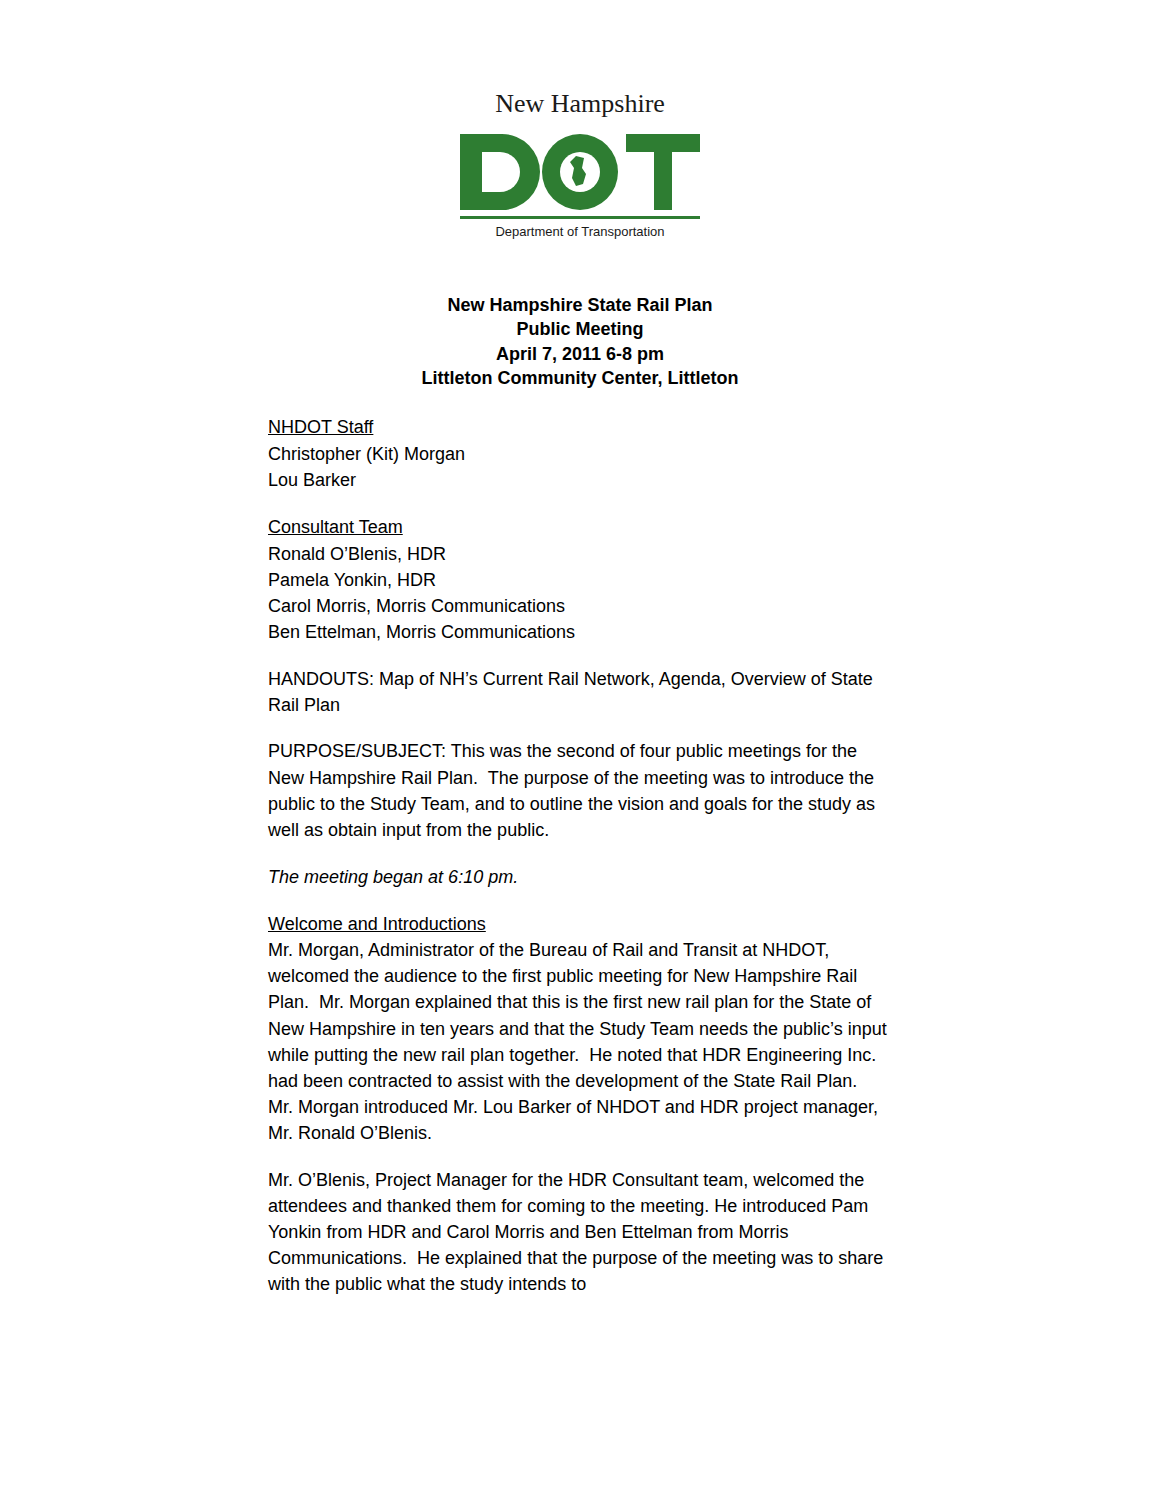New Hampshire Department of Transportation New Hampshire Department of Transportation
New Hampshire State Rail Plan Public Meeting April 7, 2011 6-8 pm Littleton Community Center, Littleton
NHDOT Staff
Christopher (Kit) Morgan
Lou Barker
Consultant Team
Ronald O’Blenis, HDR
Pamela Yonkin, HDR
Carol Morris, Morris Communications
Ben Ettelman, Morris Communications
HANDOUTS: Map of NH’s Current Rail Network, Agenda, Overview of State Rail Plan
PURPOSE/SUBJECT: This was the second of four public meetings for the New Hampshire Rail Plan. The purpose of the meeting was to introduce the public to the Study Team, and to outline the vision and goals for the study as well as obtain input from the public.
The meeting began at 6:10 pm.
Welcome and Introductions
Mr. Morgan, Administrator of the Bureau of Rail and Transit at NHDOT, welcomed the audience to the first public meeting for New Hampshire Rail Plan. Mr. Morgan explained that this is the first new rail plan for the State of New Hampshire in ten years and that the Study Team needs the public’s input while putting the new rail plan together. He noted that HDR Engineering Inc. had been contracted to assist with the development of the State Rail Plan. Mr. Morgan introduced Mr. Lou Barker of NHDOT and HDR project manager, Mr. Ronald O’Blenis.
Mr. O’Blenis, Project Manager for the HDR Consultant team, welcomed the attendees and thanked them for coming to the meeting. He introduced Pam Yonkin from HDR and Carol Morris and Ben Ettelman from Morris Communications. He explained that the purpose of the meeting was to share with the public what the study intends to